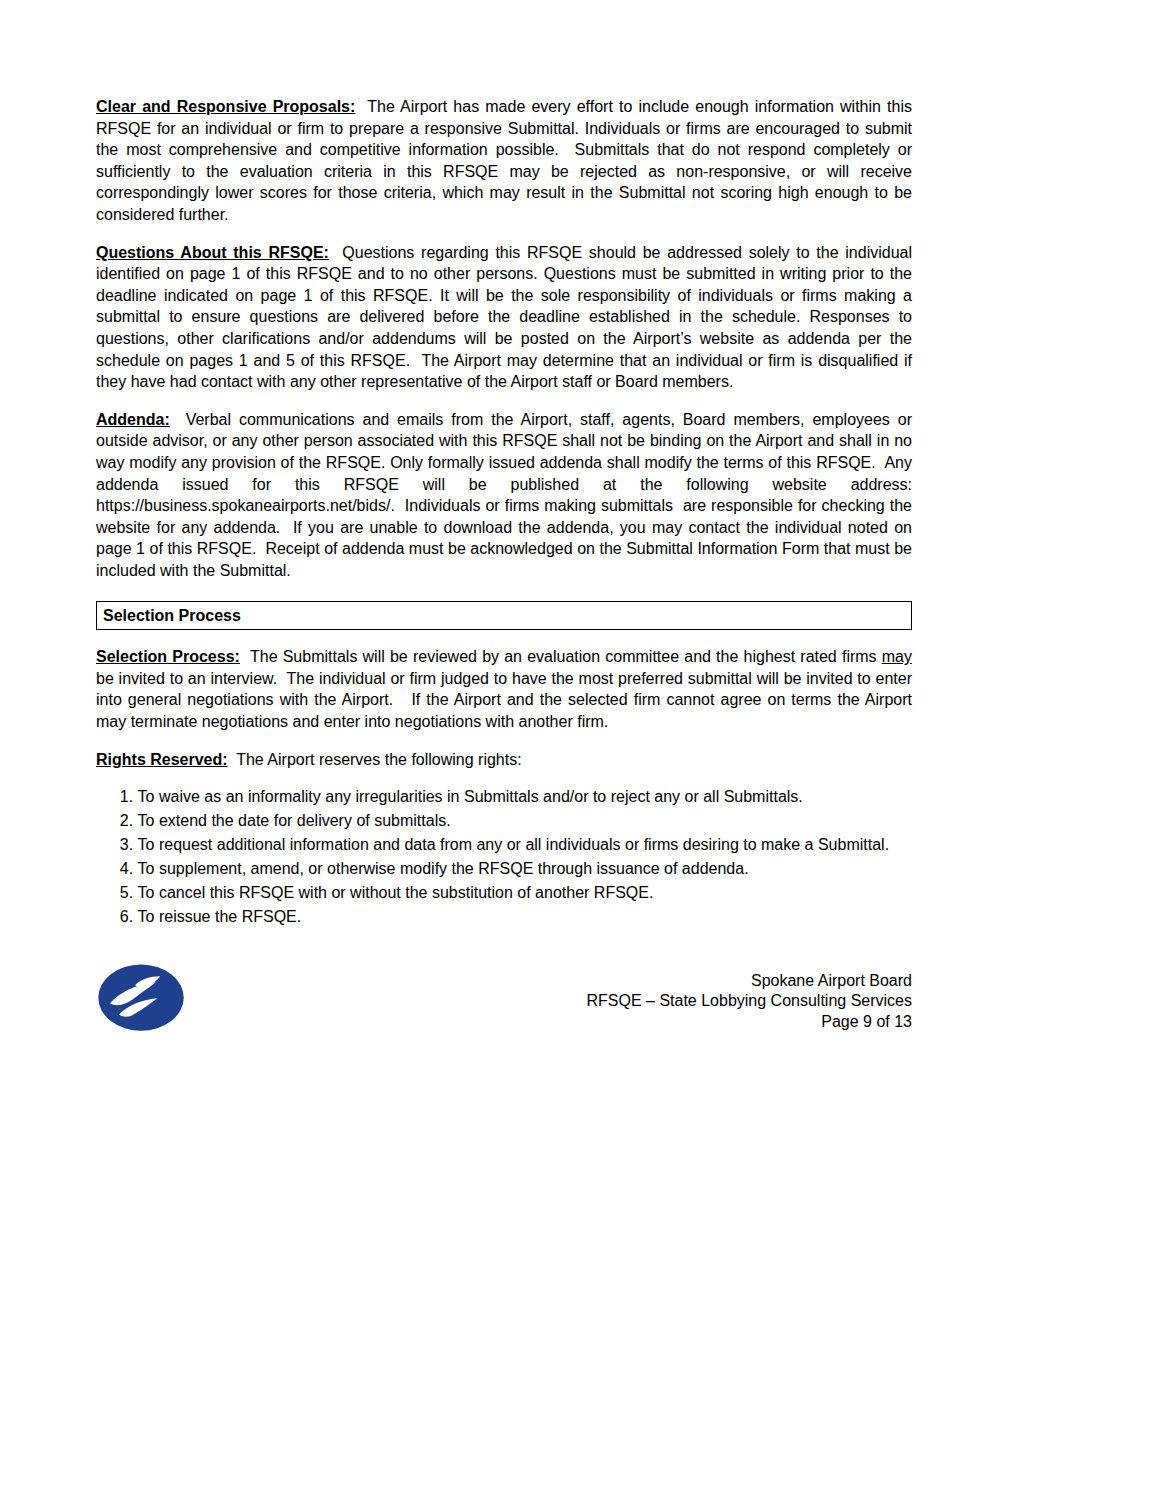Clear and Responsive Proposals: The Airport has made every effort to include enough information within this RFSQE for an individual or firm to prepare a responsive Submittal. Individuals or firms are encouraged to submit the most comprehensive and competitive information possible. Submittals that do not respond completely or sufficiently to the evaluation criteria in this RFSQE may be rejected as non-responsive, or will receive correspondingly lower scores for those criteria, which may result in the Submittal not scoring high enough to be considered further.
Questions About this RFSQE: Questions regarding this RFSQE should be addressed solely to the individual identified on page 1 of this RFSQE and to no other persons. Questions must be submitted in writing prior to the deadline indicated on page 1 of this RFSQE. It will be the sole responsibility of individuals or firms making a submittal to ensure questions are delivered before the deadline established in the schedule. Responses to questions, other clarifications and/or addendums will be posted on the Airport’s website as addenda per the schedule on pages 1 and 5 of this RFSQE. The Airport may determine that an individual or firm is disqualified if they have had contact with any other representative of the Airport staff or Board members.
Addenda: Verbal communications and emails from the Airport, staff, agents, Board members, employees or outside advisor, or any other person associated with this RFSQE shall not be binding on the Airport and shall in no way modify any provision of the RFSQE. Only formally issued addenda shall modify the terms of this RFSQE. Any addenda issued for this RFSQE will be published at the following website address: https://business.spokaneairports.net/bids/. Individuals or firms making submittals are responsible for checking the website for any addenda. If you are unable to download the addenda, you may contact the individual noted on page 1 of this RFSQE. Receipt of addenda must be acknowledged on the Submittal Information Form that must be included with the Submittal.
Selection Process
Selection Process: The Submittals will be reviewed by an evaluation committee and the highest rated firms may be invited to an interview. The individual or firm judged to have the most preferred submittal will be invited to enter into general negotiations with the Airport. If the Airport and the selected firm cannot agree on terms the Airport may terminate negotiations and enter into negotiations with another firm.
Rights Reserved: The Airport reserves the following rights:
To waive as an informality any irregularities in Submittals and/or to reject any or all Submittals.
To extend the date for delivery of submittals.
To request additional information and data from any or all individuals or firms desiring to make a Submittal.
To supplement, amend, or otherwise modify the RFSQE through issuance of addenda.
To cancel this RFSQE with or without the substitution of another RFSQE.
To reissue the RFSQE.
Spokane Airport Board
RFSQE – State Lobbying Consulting Services
Page 9 of 13